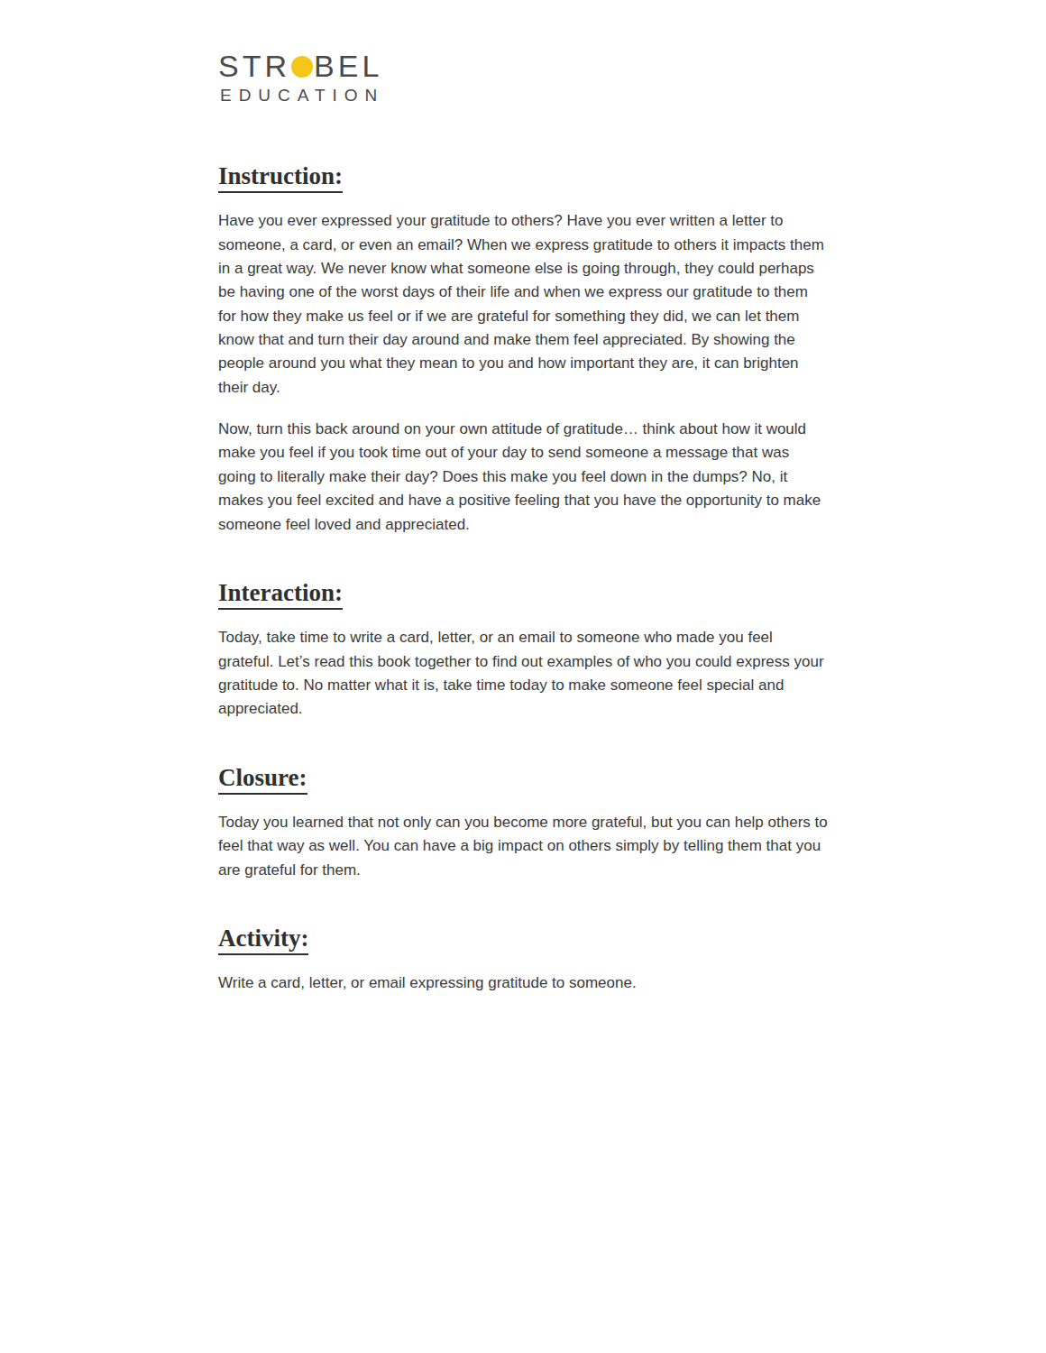STR BEL EDUCATION
Instruction:
Have you ever expressed your gratitude to others? Have you ever written a letter to someone, a card, or even an email? When we express gratitude to others it impacts them in a great way. We never know what someone else is going through, they could perhaps be having one of the worst days of their life and when we express our gratitude to them for how they make us feel or if we are grateful for something they did, we can let them know that and turn their day around and make them feel appreciated. By showing the people around you what they mean to you and how important they are, it can brighten their day.
Now, turn this back around on your own attitude of gratitude… think about how it would make you feel if you took time out of your day to send someone a message that was going to literally make their day? Does this make you feel down in the dumps? No, it makes you feel excited and have a positive feeling that you have the opportunity to make someone feel loved and appreciated.
Interaction:
Today, take time to write a card, letter, or an email to someone who made you feel grateful. Let’s read this book together to find out examples of who you could express your gratitude to. No matter what it is, take time today to make someone feel special and appreciated.
Closure:
Today you learned that not only can you become more grateful, but you can help others to feel that way as well. You can have a big impact on others simply by telling them that you are grateful for them.
Activity:
Write a card, letter, or email expressing gratitude to someone.